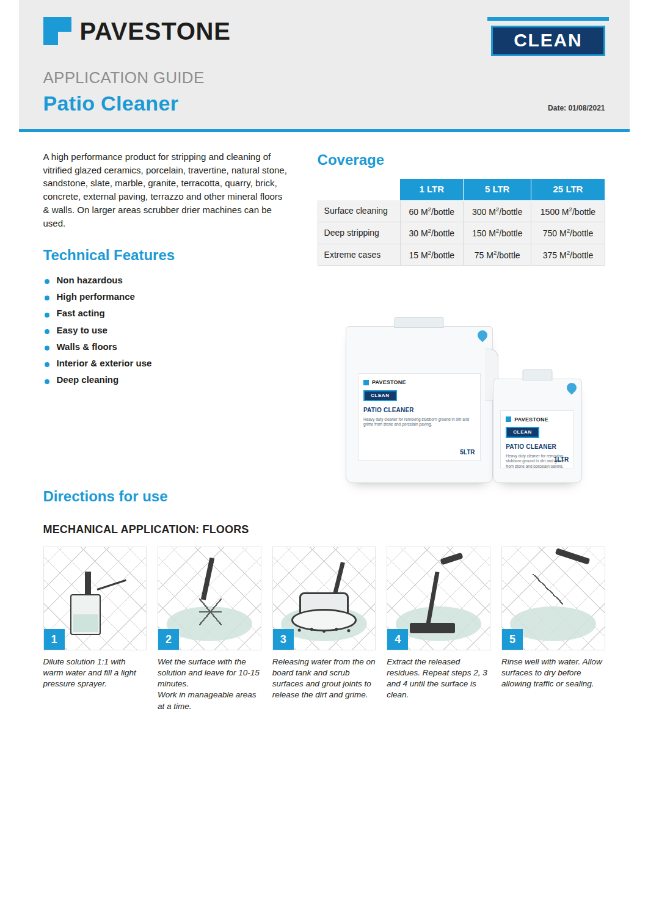PAVESTONE
CLEAN
APPLICATION GUIDE
Patio Cleaner
Date: 01/08/2021
A high performance product for stripping and cleaning of vitrified glazed ceramics, porcelain, travertine, natural stone, sandstone, slate, marble, granite, terracotta, quarry, brick, concrete, external paving, terrazzo and other mineral floors & walls. On larger areas scrubber drier machines can be used.
Technical Features
Non hazardous
High performance
Fast acting
Easy to use
Walls & floors
Interior & exterior use
Deep cleaning
Coverage
| | 1 LTR | 5 LTR | 25 LTR |
| --- | --- | --- | --- |
| Surface cleaning | 60 M 2 /bottle | 300 M 2 /bottle | 1500 M 2 /bottle |
| Deep stripping | 30 M 2 /bottle | 150 M 2 /bottle | 750 M 2 /bottle |
| Extreme cases | 15 M 2 /bottle | 75 M 2 /bottle | 375 M 2 /bottle |
PAVESTONE
CLEAN
PATIO CLEANER
Heavy duty cleaner for removing stubborn ground in dirt and grime from stone and porcelain paving.
5LTR
PAVESTONE
CLEAN
PATIO CLEANER
Heavy duty cleaner for removing stubborn ground in dirt and grime from stone and porcelain paving.
1LTR
Directions for use
MECHANICAL APPLICATION: FLOORS
1
Dilute solution 1:1 with warm water and fill a light pressure sprayer.
2
Wet the surface with the solution and leave for 10-15 minutes.
Work in manageable areas at a time.
3
Releasing water from the on board tank and scrub surfaces and grout joints to release the dirt and grime.
4
Extract the released residues. Repeat steps 2, 3 and 4 until the surface is clean.
5
Rinse well with water. Allow surfaces to dry before allowing traffic or sealing.